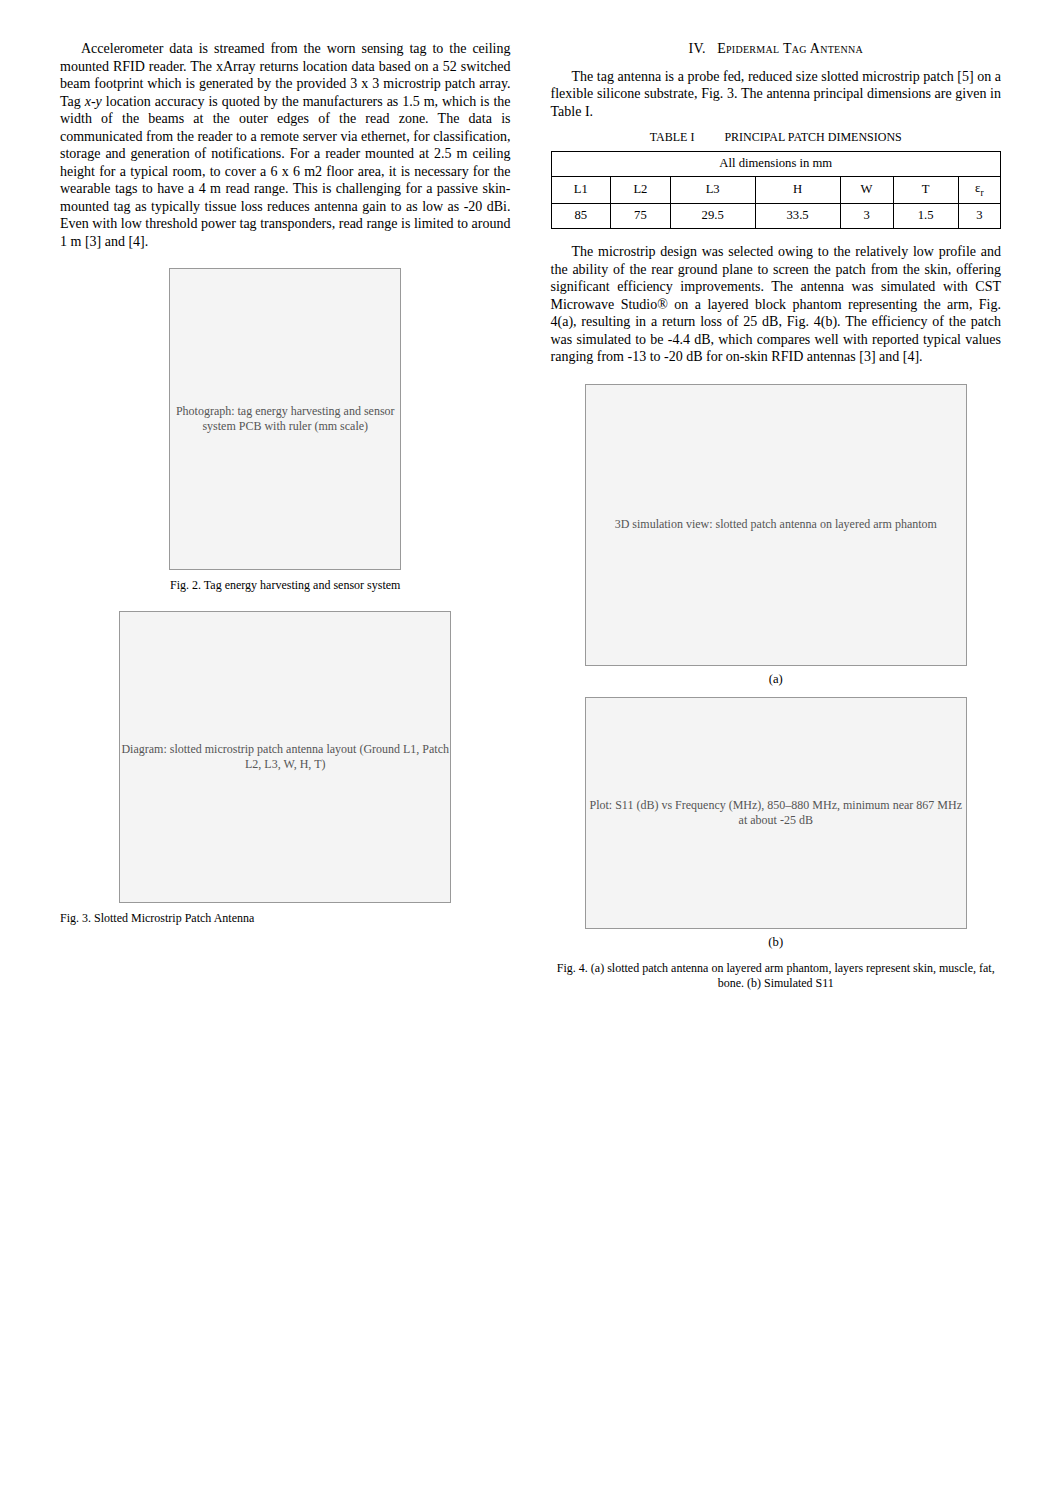Accelerometer data is streamed from the worn sensing tag to the ceiling mounted RFID reader. The xArray returns location data based on a 52 switched beam footprint which is generated by the provided 3 x 3 microstrip patch array. Tag x-y location accuracy is quoted by the manufacturers as 1.5 m, which is the width of the beams at the outer edges of the read zone. The data is communicated from the reader to a remote server via ethernet, for classification, storage and generation of notifications. For a reader mounted at 2.5 m ceiling height for a typical room, to cover a 6 x 6 m2 floor area, it is necessary for the wearable tags to have a 4 m read range. This is challenging for a passive skin-mounted tag as typically tissue loss reduces antenna gain to as low as -20 dBi. Even with low threshold power tag transponders, read range is limited to around 1 m [3] and [4].
Photograph: tag energy harvesting and sensor system PCB with ruler (mm scale)
Fig. 2. Tag energy harvesting and sensor system
Diagram: slotted microstrip patch antenna layout (Ground L1, Patch L2, L3, W, H, T)
Fig. 3. Slotted Microstrip Patch Antenna
IV. Epidermal Tag Antenna
The tag antenna is a probe fed, reduced size slotted microstrip patch [5] on a flexible silicone substrate, Fig. 3. The antenna principal dimensions are given in Table I.
TABLE I PRINCIPAL PATCH DIMENSIONS
| All dimensions in mm |
| L1 | L2 | L3 | H | W | T | ε r |
| 85 | 75 | 29.5 | 33.5 | 3 | 1.5 | 3 |
The microstrip design was selected owing to the relatively low profile and the ability of the rear ground plane to screen the patch from the skin, offering significant efficiency improvements. The antenna was simulated with CST Microwave Studio® on a layered block phantom representing the arm, Fig. 4(a), resulting in a return loss of 25 dB, Fig. 4(b). The efficiency of the patch was simulated to be -4.4 dB, which compares well with reported typical values ranging from -13 to -20 dB for on-skin RFID antennas [3] and [4].
3D simulation view: slotted patch antenna on layered arm phantom
(a)
Plot: S11 (dB) vs Frequency (MHz), 850–880 MHz, minimum near 867 MHz at about -25 dB
(b)
Fig. 4. (a) slotted patch antenna on layered arm phantom, layers represent skin, muscle, fat, bone. (b) Simulated S11